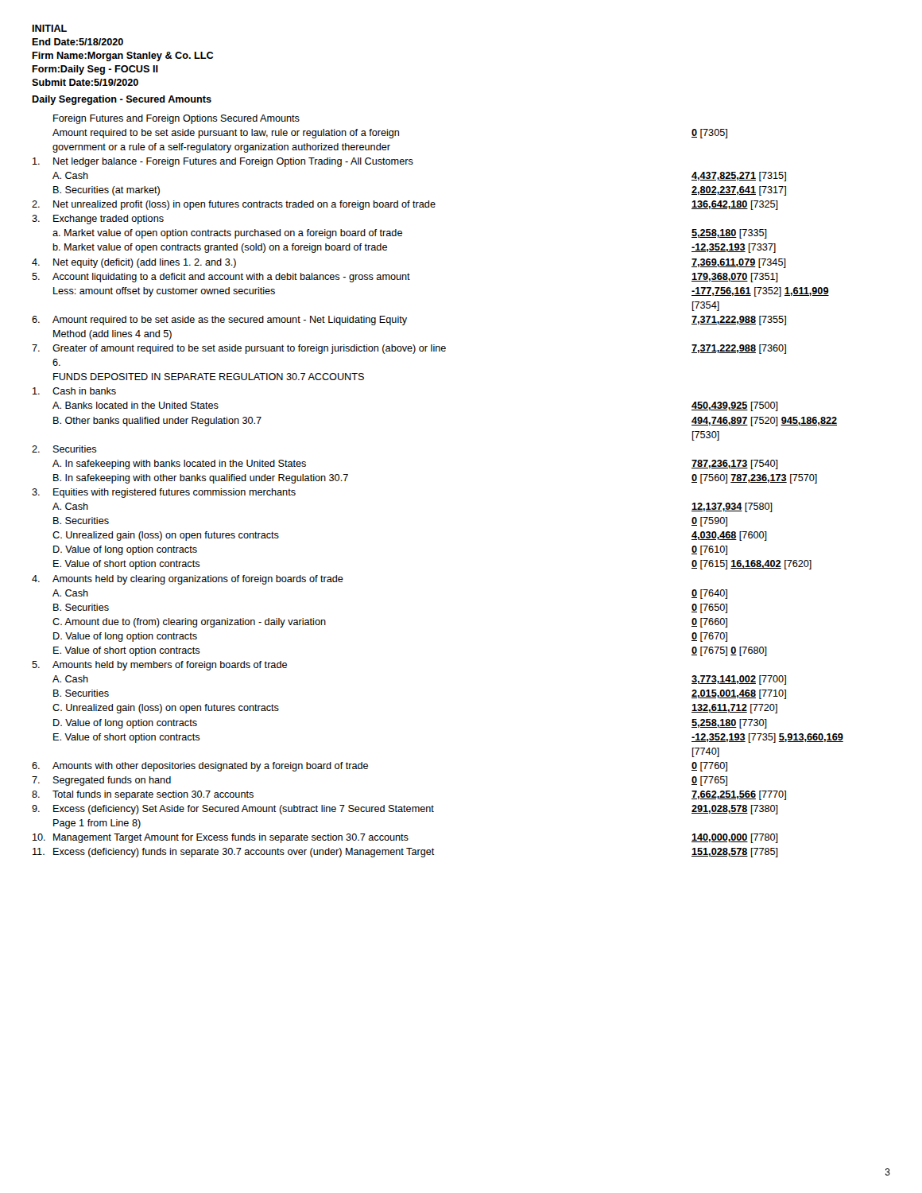INITIAL
End Date:5/18/2020
Firm Name:Morgan Stanley & Co. LLC
Form:Daily Seg - FOCUS II
Submit Date:5/19/2020
Daily Segregation - Secured Amounts
| | Foreign Futures and Foreign Options Secured Amounts | |
| | Amount required to be set aside pursuant to law, rule or regulation of a foreign | 0 [7305] |
| | government or a rule of a self-regulatory organization authorized thereunder | |
| 1. | Net ledger balance - Foreign Futures and Foreign Option Trading - All Customers | |
| | A. Cash | 4,437,825,271 [7315] |
| | B. Securities (at market) | 2,802,237,641 [7317] |
| 2. | Net unrealized profit (loss) in open futures contracts traded on a foreign board of trade | 136,642,180 [7325] |
| 3. | Exchange traded options | |
| | a. Market value of open option contracts purchased on a foreign board of trade | 5,258,180 [7335] |
| | b. Market value of open contracts granted (sold) on a foreign board of trade | -12,352,193 [7337] |
| 4. | Net equity (deficit) (add lines 1. 2. and 3.) | 7,369,611,079 [7345] |
| 5. | Account liquidating to a deficit and account with a debit balances - gross amount | 179,368,070 [7351] |
| | Less: amount offset by customer owned securities | -177,756,161 [7352] 1,611,909 |
| | | [7354] |
| 6. | Amount required to be set aside as the secured amount - Net Liquidating Equity | 7,371,222,988 [7355] |
| | Method (add lines 4 and 5) | |
| 7. | Greater of amount required to be set aside pursuant to foreign jurisdiction (above) or line | 7,371,222,988 [7360] |
| | 6. | |
| | FUNDS DEPOSITED IN SEPARATE REGULATION 30.7 ACCOUNTS | |
| 1. | Cash in banks | |
| | A. Banks located in the United States | 450,439,925 [7500] |
| | B. Other banks qualified under Regulation 30.7 | 494,746,897 [7520] 945,186,822 |
| | | [7530] |
| 2. | Securities | |
| | A. In safekeeping with banks located in the United States | 787,236,173 [7540] |
| | B. In safekeeping with other banks qualified under Regulation 30.7 | 0 [7560] 787,236,173 [7570] |
| 3. | Equities with registered futures commission merchants | |
| | A. Cash | 12,137,934 [7580] |
| | B. Securities | 0 [7590] |
| | C. Unrealized gain (loss) on open futures contracts | 4,030,468 [7600] |
| | D. Value of long option contracts | 0 [7610] |
| | E. Value of short option contracts | 0 [7615] 16,168,402 [7620] |
| 4. | Amounts held by clearing organizations of foreign boards of trade | |
| | A. Cash | 0 [7640] |
| | B. Securities | 0 [7650] |
| | C. Amount due to (from) clearing organization - daily variation | 0 [7660] |
| | D. Value of long option contracts | 0 [7670] |
| | E. Value of short option contracts | 0 [7675] 0 [7680] |
| 5. | Amounts held by members of foreign boards of trade | |
| | A. Cash | 3,773,141,002 [7700] |
| | B. Securities | 2,015,001,468 [7710] |
| | C. Unrealized gain (loss) on open futures contracts | 132,611,712 [7720] |
| | D. Value of long option contracts | 5,258,180 [7730] |
| | E. Value of short option contracts | -12,352,193 [7735] 5,913,660,169 |
| | | [7740] |
| 6. | Amounts with other depositories designated by a foreign board of trade | 0 [7760] |
| 7. | Segregated funds on hand | 0 [7765] |
| 8. | Total funds in separate section 30.7 accounts | 7,662,251,566 [7770] |
| 9. | Excess (deficiency) Set Aside for Secured Amount (subtract line 7 Secured Statement | 291,028,578 [7380] |
| | Page 1 from Line 8) | |
| 10. | Management Target Amount for Excess funds in separate section 30.7 accounts | 140,000,000 [7780] |
| 11. | Excess (deficiency) funds in separate 30.7 accounts over (under) Management Target | 151,028,578 [7785] |
3